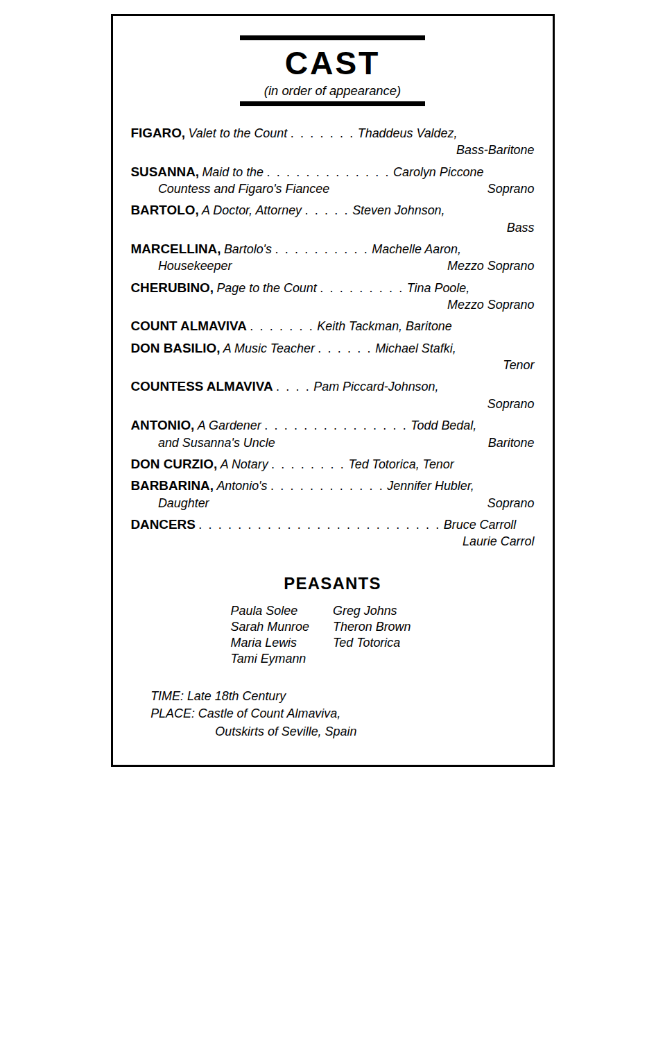CAST
(in order of appearance)
FIGARO, Valet to the Count . . . . . . . Thaddeus Valdez, Bass-Baritone
SUSANNA, Maid to the . . . . . . . . . . . . . Carolyn Piccone Countess and Figaro's Fiancee Soprano
BARTOLO, A Doctor, Attorney . . . . . Steven Johnson, Bass
MARCELLINA, Bartolo's . . . . . . . . . . Machelle Aaron, Housekeeper Mezzo Soprano
CHERUBINO, Page to the Count . . . . . . . . . Tina Poole, Mezzo Soprano
COUNT ALMAVIVA . . . . . . . Keith Tackman, Baritone
DON BASILIO, A Music Teacher . . . . . . Michael Stafki, Tenor
COUNTESS ALMAVIVA . . . . Pam Piccard-Johnson, Soprano
ANTONIO, A Gardener . . . . . . . . . . . . . . . Todd Bedal, and Susanna's Uncle Baritone
DON CURZIO, A Notary . . . . . . . . Ted Totorica, Tenor
BARBARINA, Antonio's . . . . . . . . . . . . Jennifer Hubler, Daughter Soprano
DANCERS . . . . . . . . . . . . . . . . . . . . . . . . . Bruce Carroll Laurie Carrol
PEASANTS
| Paula Solee | Greg Johns |
| Sarah Munroe | Theron Brown |
| Maria Lewis | Ted Totorica |
| Tami Eymann | |
TIME: Late 18th Century
PLACE: Castle of Count Almaviva, Outskirts of Seville, Spain